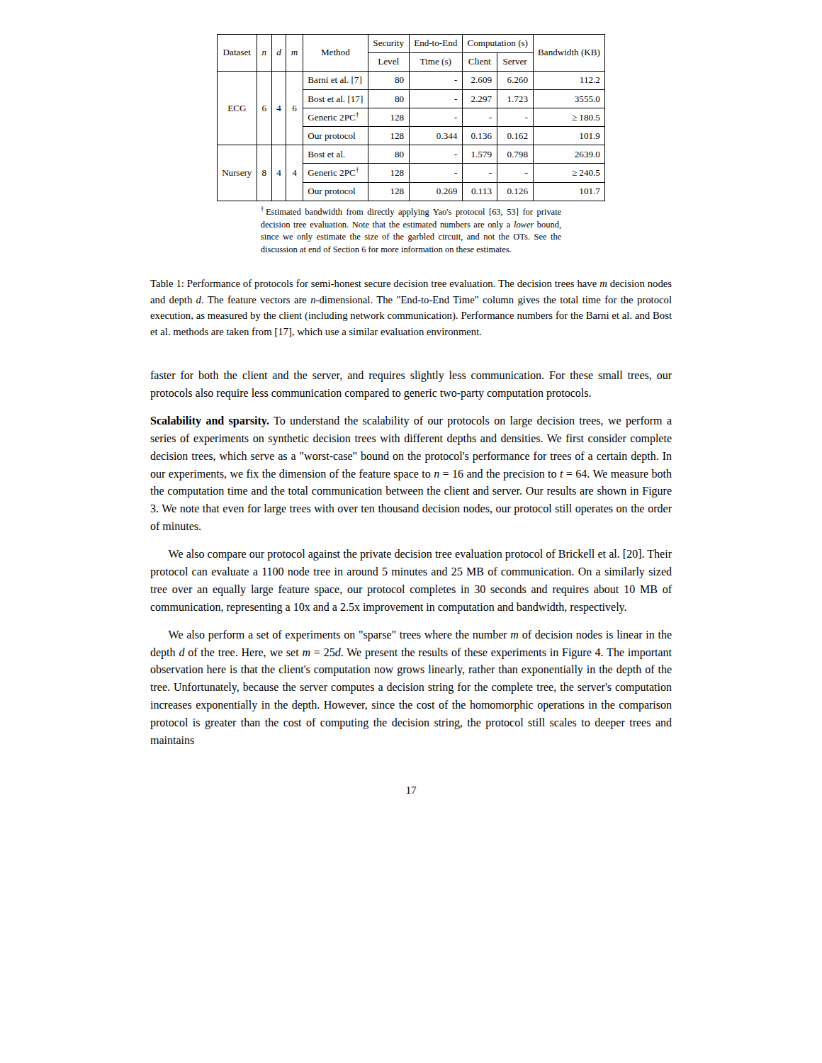| Dataset | n | d | m | Method | Security | End-to-End | Computation (s) | Bandwidth (KB) |
| --- | --- | --- | --- | --- | --- | --- | --- | --- |
| Level | Time (s) | Client | Server |
| ECG | 6 | 4 | 6 | Barni et al. [7] | 80 | - | 2.609 | 6.260 | 112.2 |
| Bost et al. [17] | 80 | - | 2.297 | 1.723 | 3555.0 |
| Generic 2PC † | 128 | - | - | - | ≥ 180.5 |
| Our protocol | 128 | 0.344 | 0.136 | 0.162 | 101.9 |
| Nursery | 8 | 4 | 4 | Bost et al. | 80 | - | 1.579 | 0.798 | 2639.0 |
| Generic 2PC † | 128 | - | - | - | ≥ 240.5 |
| Our protocol | 128 | 0.269 | 0.113 | 0.126 | 101.7 |
†Estimated bandwidth from directly applying Yao's protocol [63, 53] for private decision tree evaluation. Note that the estimated numbers are only a lower bound, since we only estimate the size of the garbled circuit, and not the OTs. See the discussion at end of Section 6 for more information on these estimates.
Table 1: Performance of protocols for semi-honest secure decision tree evaluation. The decision trees have m decision nodes and depth d. The feature vectors are n-dimensional. The "End-to-End Time" column gives the total time for the protocol execution, as measured by the client (including network communication). Performance numbers for the Barni et al. and Bost et al. methods are taken from [17], which use a similar evaluation environment.
faster for both the client and the server, and requires slightly less communication. For these small trees, our protocols also require less communication compared to generic two-party computation protocols.
Scalability and sparsity. To understand the scalability of our protocols on large decision trees, we perform a series of experiments on synthetic decision trees with different depths and densities. We first consider complete decision trees, which serve as a "worst-case" bound on the protocol's performance for trees of a certain depth. In our experiments, we fix the dimension of the feature space to n = 16 and the precision to t = 64. We measure both the computation time and the total communication between the client and server. Our results are shown in Figure 3. We note that even for large trees with over ten thousand decision nodes, our protocol still operates on the order of minutes.
We also compare our protocol against the private decision tree evaluation protocol of Brickell et al. [20]. Their protocol can evaluate a 1100 node tree in around 5 minutes and 25 MB of communication. On a similarly sized tree over an equally large feature space, our protocol completes in 30 seconds and requires about 10 MB of communication, representing a 10x and a 2.5x improvement in computation and bandwidth, respectively.
We also perform a set of experiments on "sparse" trees where the number m of decision nodes is linear in the depth d of the tree. Here, we set m = 25d. We present the results of these experiments in Figure 4. The important observation here is that the client's computation now grows linearly, rather than exponentially in the depth of the tree. Unfortunately, because the server computes a decision string for the complete tree, the server's computation increases exponentially in the depth. However, since the cost of the homomorphic operations in the comparison protocol is greater than the cost of computing the decision string, the protocol still scales to deeper trees and maintains
17